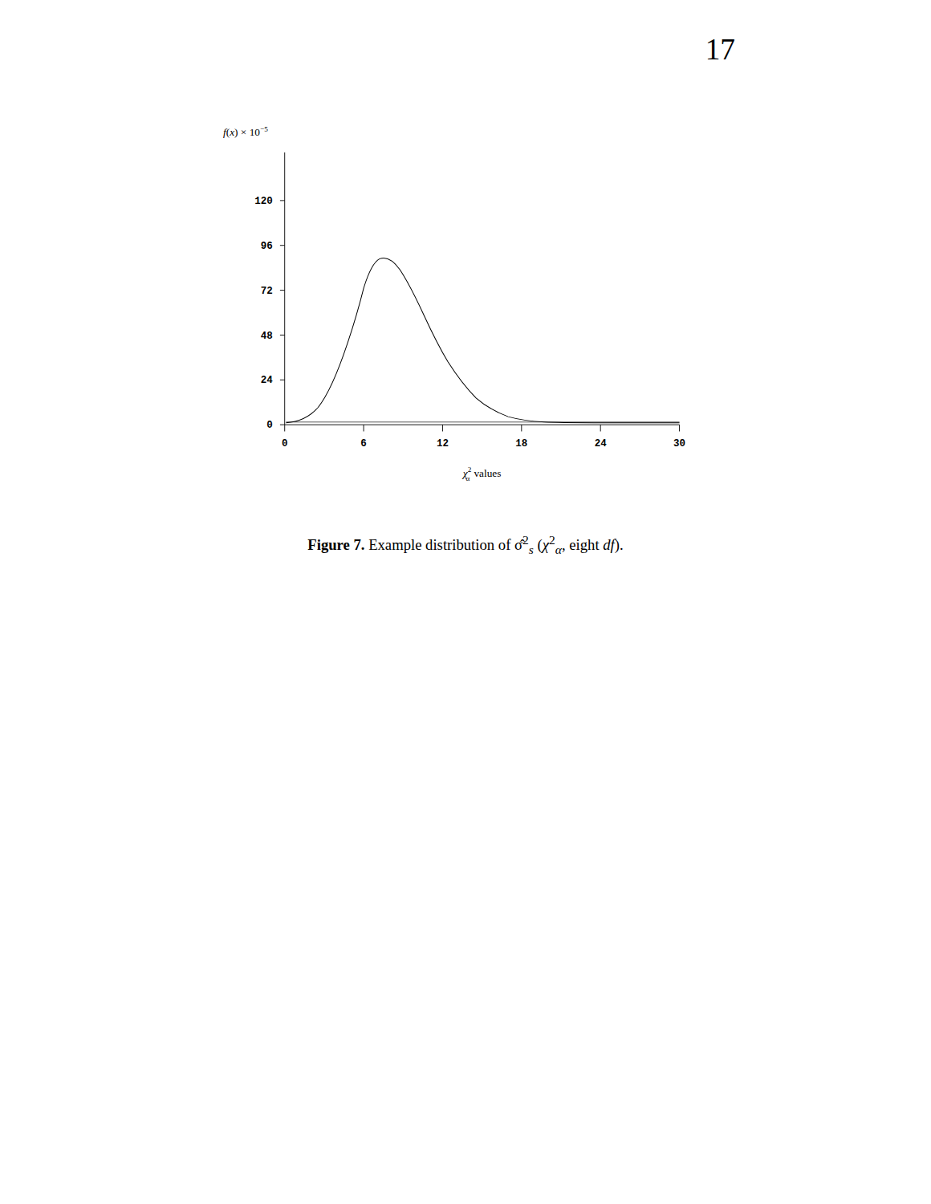17
Example distribution of sigma-hat squared sub s, chi-squared alpha with eight degrees of freedom A right-skewed probability density curve rising from zero near the origin, peaking near a chi-squared value of 6 at about 112 times ten to the minus five, then decreasing gradually and approaching zero beyond 24. f(x) × 10−5 0 24 48 72 96 120 0 6 12 18 24 30 χ2αvalues
Figure 7. Example distribution of σ̂2s sigma-hat squared sub s (χ2α, eight df).